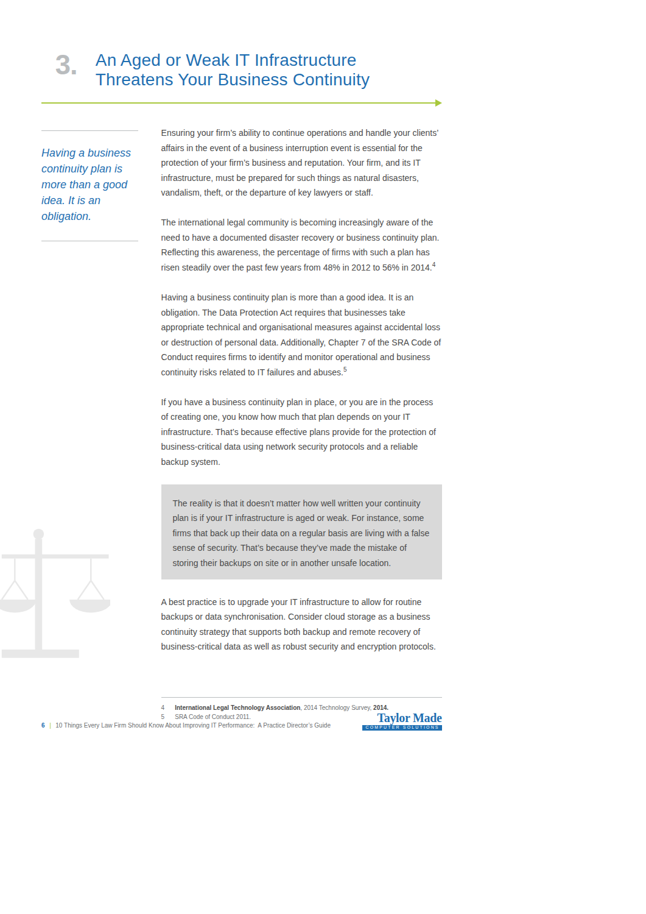3.
An Aged or Weak IT Infrastructure
Threatens Your Business Continuity
Having a business continuity plan is more than a good idea. It is an obligation.
Ensuring your firm’s ability to continue operations and handle your clients’ affairs in the event of a business interruption event is essential for the protection of your firm’s business and reputation. Your firm, and its IT infrastructure, must be prepared for such things as natural disasters, vandalism, theft, or the departure of key lawyers or staff.
The international legal community is becoming increasingly aware of the need to have a documented disaster recovery or business continuity plan. Reflecting this awareness, the percentage of firms with such a plan has risen steadily over the past few years from 48% in 2012 to 56% in 2014.4
Having a business continuity plan is more than a good idea. It is an obligation. The Data Protection Act requires that businesses take appropriate technical and organisational measures against accidental loss or destruction of personal data. Additionally, Chapter 7 of the SRA Code of Conduct requires firms to identify and monitor operational and business continuity risks related to IT failures and abuses.5
If you have a business continuity plan in place, or you are in the process of creating one, you know how much that plan depends on your IT infrastructure. That’s because effective plans provide for the protection of business-critical data using network security protocols and a reliable backup system.
The reality is that it doesn’t matter how well written your continuity plan is if your IT infrastructure is aged or weak. For instance, some firms that back up their data on a regular basis are living with a false sense of security. That’s because they’ve made the mistake of storing their backups on site or in another unsafe location.
A best practice is to upgrade your IT infrastructure to allow for routine backups or data synchronisation. Consider cloud storage as a business continuity strategy that supports both backup and remote recovery of business-critical data as well as robust security and encryption protocols.
4 International Legal Technology Association, 2014 Technology Survey, 2014.
5 SRA Code of Conduct 2011.
6|10 Things Every Law Firm Should Know About Improving IT Performance: A Practice Director’s Guide
Taylor Made
COMPUTER SOLUTIONS